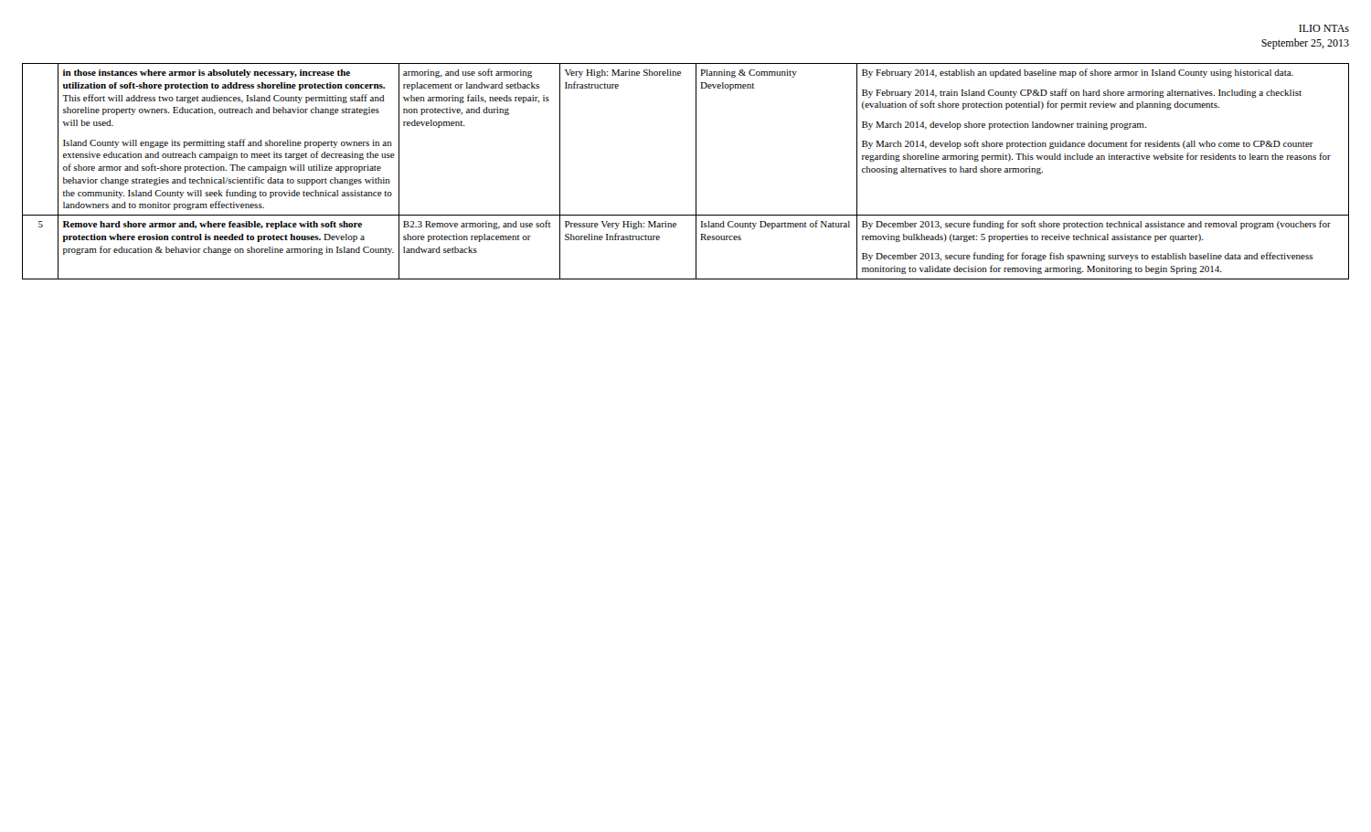ILIO NTAs
September 25, 2013
| | in those instances where armor is absolutely necessary, increase the utilization of soft-shore protection to address shoreline protection concerns. This effort will address two target audiences, Island County permitting staff and shoreline property owners. Education, outreach and behavior change strategies will be used. Island County will engage its permitting staff and shoreline property owners in an extensive education and outreach campaign to meet its target of decreasing the use of shore armor and soft-shore protection. The campaign will utilize appropriate behavior change strategies and technical/scientific data to support changes within the community. Island County will seek funding to provide technical assistance to landowners and to monitor program effectiveness. | armoring, and use soft armoring replacement or landward setbacks when armoring fails, needs repair, is non protective, and during redevelopment. | Very High: Marine Shoreline Infrastructure | Planning & Community Development | By February 2014, establish an updated baseline map of shore armor in Island County using historical data. By February 2014, train Island County CP&D staff on hard shore armoring alternatives. Including a checklist (evaluation of soft shore protection potential) for permit review and planning documents. By March 2014, develop shore protection landowner training program. By March 2014, develop soft shore protection guidance document for residents (all who come to CP&D counter regarding shoreline armoring permit). This would include an interactive website for residents to learn the reasons for choosing alternatives to hard shore armoring. |
| 5 | Remove hard shore armor and, where feasible, replace with soft shore protection where erosion control is needed to protect houses. Develop a program for education & behavior change on shoreline armoring in Island County. | B2.3 Remove armoring, and use soft shore protection replacement or landward setbacks | Pressure Very High: Marine Shoreline Infrastructure | Island County Department of Natural Resources | By December 2013, secure funding for soft shore protection technical assistance and removal program (vouchers for removing bulkheads) (target: 5 properties to receive technical assistance per quarter). By December 2013, secure funding for forage fish spawning surveys to establish baseline data and effectiveness monitoring to validate decision for removing armoring. Monitoring to begin Spring 2014. |